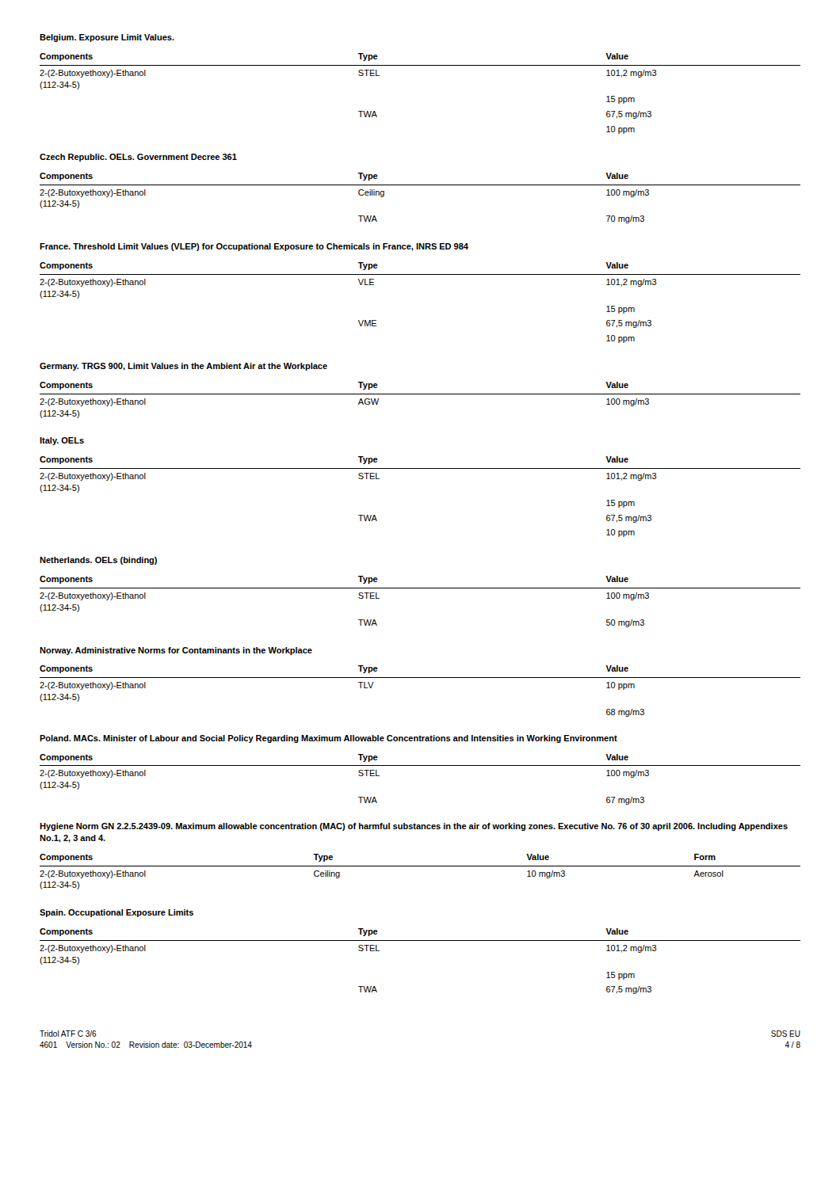Belgium. Exposure Limit Values.
| Components | Type | Value |
| --- | --- | --- |
| 2-(2-Butoxyethoxy)-Ethanol (112-34-5) | STEL | 101,2 mg/m3 |
| | | 15 ppm |
| | TWA | 67,5 mg/m3 |
| | | 10 ppm |
Czech Republic. OELs. Government Decree 361
| Components | Type | Value |
| --- | --- | --- |
| 2-(2-Butoxyethoxy)-Ethanol (112-34-5) | Ceiling | 100 mg/m3 |
| | TWA | 70 mg/m3 |
France. Threshold Limit Values (VLEP) for Occupational Exposure to Chemicals in France, INRS ED 984
| Components | Type | Value |
| --- | --- | --- |
| 2-(2-Butoxyethoxy)-Ethanol (112-34-5) | VLE | 101,2 mg/m3 |
| | | 15 ppm |
| | VME | 67,5 mg/m3 |
| | | 10 ppm |
Germany. TRGS 900, Limit Values in the Ambient Air at the Workplace
| Components | Type | Value |
| --- | --- | --- |
| 2-(2-Butoxyethoxy)-Ethanol (112-34-5) | AGW | 100 mg/m3 |
Italy. OELs
| Components | Type | Value |
| --- | --- | --- |
| 2-(2-Butoxyethoxy)-Ethanol (112-34-5) | STEL | 101,2 mg/m3 |
| | | 15 ppm |
| | TWA | 67,5 mg/m3 |
| | | 10 ppm |
Netherlands. OELs (binding)
| Components | Type | Value |
| --- | --- | --- |
| 2-(2-Butoxyethoxy)-Ethanol (112-34-5) | STEL | 100 mg/m3 |
| | TWA | 50 mg/m3 |
Norway. Administrative Norms for Contaminants in the Workplace
| Components | Type | Value |
| --- | --- | --- |
| 2-(2-Butoxyethoxy)-Ethanol (112-34-5) | TLV | 10 ppm |
| | | 68 mg/m3 |
Poland. MACs. Minister of Labour and Social Policy Regarding Maximum Allowable Concentrations and Intensities in Working Environment
| Components | Type | Value |
| --- | --- | --- |
| 2-(2-Butoxyethoxy)-Ethanol (112-34-5) | STEL | 100 mg/m3 |
| | TWA | 67 mg/m3 |
Hygiene Norm GN 2.2.5.2439-09. Maximum allowable concentration (MAC) of harmful substances in the air of working zones. Executive No. 76 of 30 april 2006. Including Appendixes No.1, 2, 3 and 4.
| Components | Type | Value | Form |
| --- | --- | --- | --- |
| 2-(2-Butoxyethoxy)-Ethanol (112-34-5) | Ceiling | 10 mg/m3 | Aerosol |
Spain. Occupational Exposure Limits
| Components | Type | Value |
| --- | --- | --- |
| 2-(2-Butoxyethoxy)-Ethanol (112-34-5) | STEL | 101,2 mg/m3 |
| | | 15 ppm |
| | TWA | 67,5 mg/m3 |
Tridol ATF C 3/6
SDS EU
4601 Version No.: 02 Revision date: 03-December-2014
4 / 8